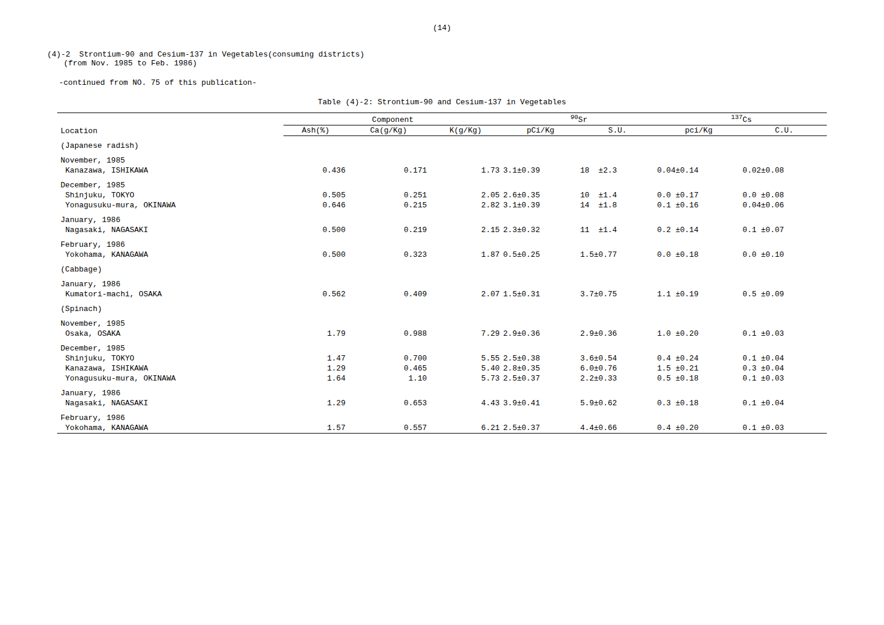(14)
(4)-2 Strontium-90 and Cesium-137 in Vegetables(consuming districts) (from Nov. 1985 to Feb. 1986)
-continued from NO. 75 of this publication-
Table (4)-2: Strontium-90 and Cesium-137 in Vegetables
| Location | Component | 90 Sr | 137 Cs |
| Ash(%) | Ca(g/Kg) | K(g/Kg) | pCi/Kg | S.U. | pci/Kg | C.U. |
| (Japanese radish) | | | | | | | |
| November, 1985 | | | | | | | |
| Kanazawa, ISHIKAWA | 0.436 | 0.171 | 1.73 | 3.1±0.39 | 18 ±2.3 | 0.04±0.14 | 0.02±0.08 |
| December, 1985 | | | | | | | |
| Shinjuku, TOKYO | 0.505 | 0.251 | 2.05 | 2.6±0.35 | 10 ±1.4 | 0.0 ±0.17 | 0.0 ±0.08 |
| Yonagusuku-mura, OKINAWA | 0.646 | 0.215 | 2.82 | 3.1±0.39 | 14 ±1.8 | 0.1 ±0.16 | 0.04±0.06 |
| January, 1986 | | | | | | | |
| Nagasaki, NAGASAKI | 0.500 | 0.219 | 2.15 | 2.3±0.32 | 11 ±1.4 | 0.2 ±0.14 | 0.1 ±0.07 |
| February, 1986 | | | | | | | |
| Yokohama, KANAGAWA | 0.500 | 0.323 | 1.87 | 0.5±0.25 | 1.5±0.77 | 0.0 ±0.18 | 0.0 ±0.10 |
| (Cabbage) | | | | | | | |
| January, 1986 | | | | | | | |
| Kumatori-machi, OSAKA | 0.562 | 0.409 | 2.07 | 1.5±0.31 | 3.7±0.75 | 1.1 ±0.19 | 0.5 ±0.09 |
| (Spinach) | | | | | | | |
| November, 1985 | | | | | | | |
| Osaka, OSAKA | 1.79 | 0.988 | 7.29 | 2.9±0.36 | 2.9±0.36 | 1.0 ±0.20 | 0.1 ±0.03 |
| December, 1985 | | | | | | | |
| Shinjuku, TOKYO | 1.47 | 0.700 | 5.55 | 2.5±0.38 | 3.6±0.54 | 0.4 ±0.24 | 0.1 ±0.04 |
| Kanazawa, ISHIKAWA | 1.29 | 0.465 | 5.40 | 2.8±0.35 | 6.0±0.76 | 1.5 ±0.21 | 0.3 ±0.04 |
| Yonagusuku-mura, OKINAWA | 1.64 | 1.10 | 5.73 | 2.5±0.37 | 2.2±0.33 | 0.5 ±0.18 | 0.1 ±0.03 |
| January, 1986 | | | | | | | |
| Nagasaki, NAGASAKI | 1.29 | 0.653 | 4.43 | 3.9±0.41 | 5.9±0.62 | 0.3 ±0.18 | 0.1 ±0.04 |
| February, 1986 | | | | | | | |
| Yokohama, KANAGAWA | 1.57 | 0.557 | 6.21 | 2.5±0.37 | 4.4±0.66 | 0.4 ±0.20 | 0.1 ±0.03 |